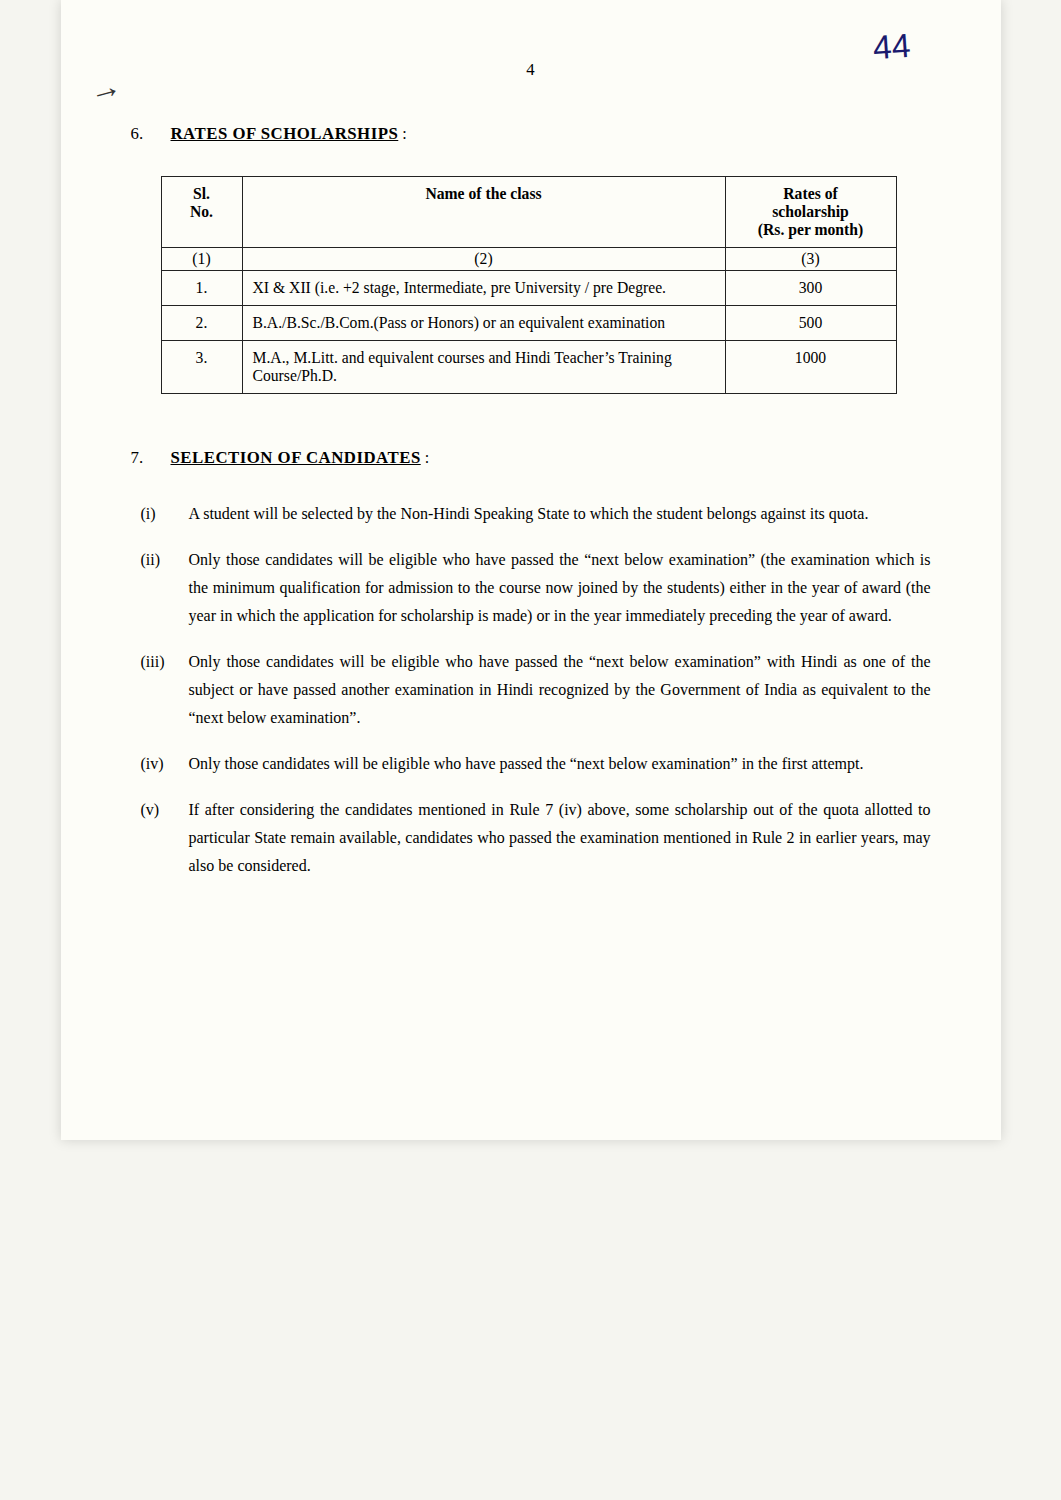44
→
4
6.
RATES OF SCHOLARSHIPS
:
| Sl. No. | Name of the class | Rates of scholarship (Rs. per month) |
| --- | --- | --- |
| (1) | (2) | (3) |
| 1. | XI & XII (i.e. +2 stage, Intermediate, pre University / pre Degree. | 300 |
| 2. | B.A./B.Sc./B.Com.(Pass or Honors) or an equivalent examination | 500 |
| 3. | M.A., M.Litt. and equivalent courses and Hindi Teacher’s Training Course/Ph.D. | 1000 |
7.
SELECTION OF CANDIDATES
:
(i) A student will be selected by the Non-Hindi Speaking State to which the student belongs against its quota.
(ii) Only those candidates will be eligible who have passed the “next below examination” (the examination which is the minimum qualification for admission to the course now joined by the students) either in the year of award (the year in which the application for scholarship is made) or in the year immediately preceding the year of award.
(iii) Only those candidates will be eligible who have passed the “next below examination” with Hindi as one of the subject or have passed another examination in Hindi recognized by the Government of India as equivalent to the “next below examination”.
(iv) Only those candidates will be eligible who have passed the “next below examination” in the first attempt.
(v) If after considering the candidates mentioned in Rule 7 (iv) above, some scholarship out of the quota allotted to particular State remain available, candidates who passed the examination mentioned in Rule 2 in earlier years, may also be considered.